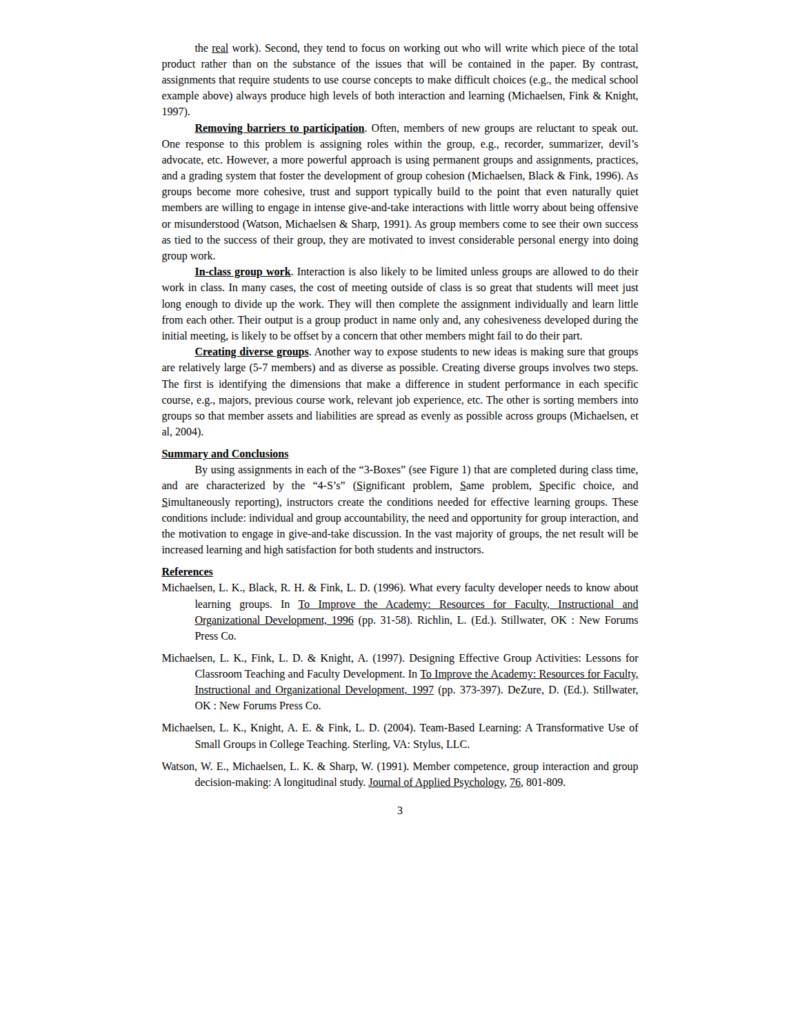the real work). Second, they tend to focus on working out who will write which piece of the total product rather than on the substance of the issues that will be contained in the paper. By contrast, assignments that require students to use course concepts to make difficult choices (e.g., the medical school example above) always produce high levels of both interaction and learning (Michaelsen, Fink & Knight, 1997).
Removing barriers to participation. Often, members of new groups are reluctant to speak out. One response to this problem is assigning roles within the group, e.g., recorder, summarizer, devil’s advocate, etc. However, a more powerful approach is using permanent groups and assignments, practices, and a grading system that foster the development of group cohesion (Michaelsen, Black & Fink, 1996). As groups become more cohesive, trust and support typically build to the point that even naturally quiet members are willing to engage in intense give-and-take interactions with little worry about being offensive or misunderstood (Watson, Michaelsen & Sharp, 1991). As group members come to see their own success as tied to the success of their group, they are motivated to invest considerable personal energy into doing group work.
In-class group work. Interaction is also likely to be limited unless groups are allowed to do their work in class. In many cases, the cost of meeting outside of class is so great that students will meet just long enough to divide up the work. They will then complete the assignment individually and learn little from each other. Their output is a group product in name only and, any cohesiveness developed during the initial meeting, is likely to be offset by a concern that other members might fail to do their part.
Creating diverse groups. Another way to expose students to new ideas is making sure that groups are relatively large (5-7 members) and as diverse as possible. Creating diverse groups involves two steps. The first is identifying the dimensions that make a difference in student performance in each specific course, e.g., majors, previous course work, relevant job experience, etc. The other is sorting members into groups so that member assets and liabilities are spread as evenly as possible across groups (Michaelsen, et al, 2004).
Summary and Conclusions
By using assignments in each of the “3-Boxes” (see Figure 1) that are completed during class time, and are characterized by the “4-S’s” (Significant problem, Same problem, Specific choice, and Simultaneously reporting), instructors create the conditions needed for effective learning groups. These conditions include: individual and group accountability, the need and opportunity for group interaction, and the motivation to engage in give-and-take discussion. In the vast majority of groups, the net result will be increased learning and high satisfaction for both students and instructors.
References
Michaelsen, L. K., Black, R. H. & Fink, L. D. (1996). What every faculty developer needs to know about learning groups. In To Improve the Academy: Resources for Faculty, Instructional and Organizational Development, 1996 (pp. 31-58). Richlin, L. (Ed.). Stillwater, OK : New Forums Press Co.
Michaelsen, L. K., Fink, L. D. & Knight, A. (1997). Designing Effective Group Activities: Lessons for Classroom Teaching and Faculty Development. In To Improve the Academy: Resources for Faculty, Instructional and Organizational Development, 1997 (pp. 373-397). DeZure, D. (Ed.). Stillwater, OK : New Forums Press Co.
Michaelsen, L. K., Knight, A. E. & Fink, L. D. (2004). Team-Based Learning: A Transformative Use of Small Groups in College Teaching. Sterling, VA: Stylus, LLC.
Watson, W. E., Michaelsen, L. K. & Sharp, W. (1991). Member competence, group interaction and group decision-making: A longitudinal study. Journal of Applied Psychology, 76, 801-809.
3